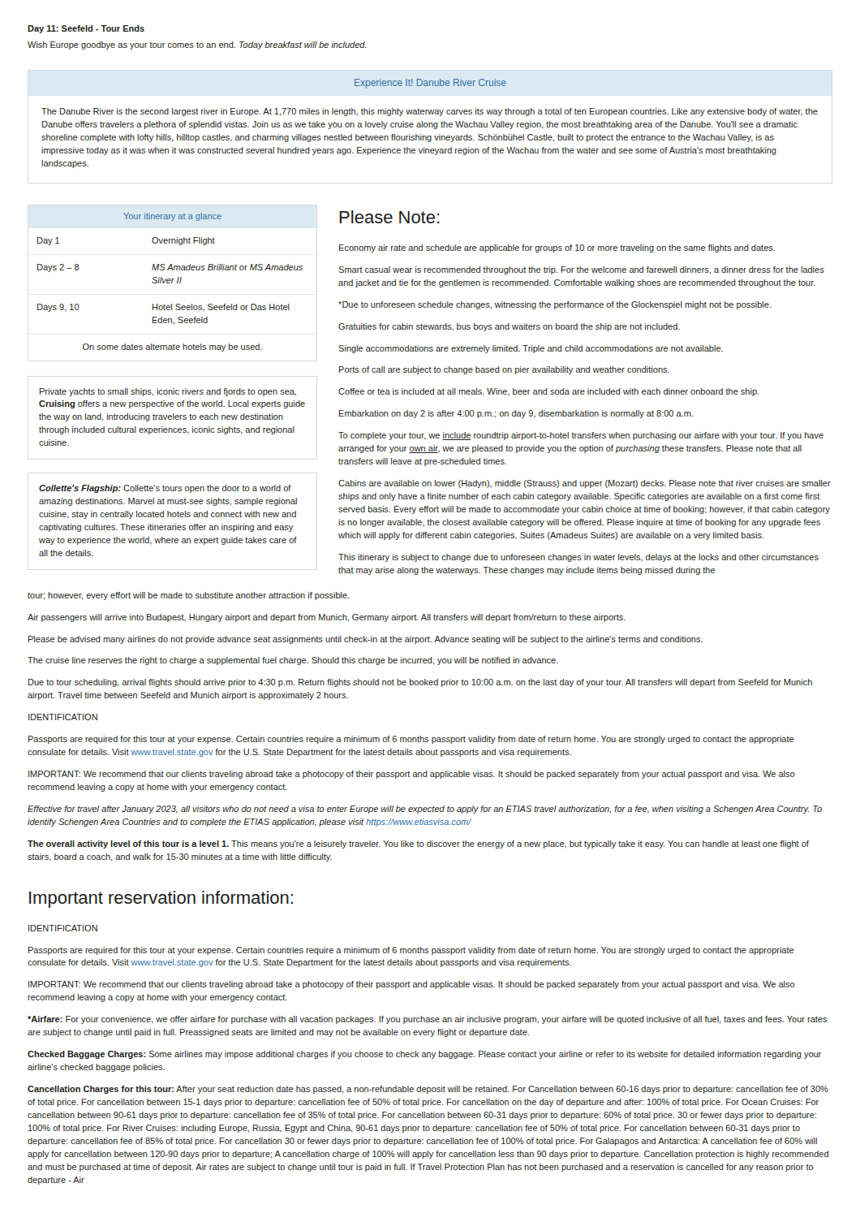Day 11: Seefeld - Tour Ends
Wish Europe goodbye as your tour comes to an end. Today breakfast will be included.
Experience It! Danube River Cruise
The Danube River is the second largest river in Europe. At 1,770 miles in length, this mighty waterway carves its way through a total of ten European countries. Like any extensive body of water, the Danube offers travelers a plethora of splendid vistas. Join us as we take you on a lovely cruise along the Wachau Valley region, the most breathtaking area of the Danube. You'll see a dramatic shoreline complete with lofty hills, hilltop castles, and charming villages nestled between flourishing vineyards. Schönbühel Castle, built to protect the entrance to the Wachau Valley, is as impressive today as it was when it was constructed several hundred years ago. Experience the vineyard region of the Wachau from the water and see some of Austria's most breathtaking landscapes.
Your itinerary at a glance
| Day 1 | Overnight Flight |
| Days 2 – 8 | MS Amadeus Brilliant or MS Amadeus Silver II |
| Days 9, 10 | Hotel Seelos, Seefeld or Das Hotel Eden, Seefeld |
On some dates alternate hotels may be used.
Private yachts to small ships, iconic rivers and fjords to open sea, Cruising offers a new perspective of the world. Local experts guide the way on land, introducing travelers to each new destination through included cultural experiences, iconic sights, and regional cuisine.
Collette's Flagship: Collette's tours open the door to a world of amazing destinations. Marvel at must-see sights, sample regional cuisine, stay in centrally located hotels and connect with new and captivating cultures. These itineraries offer an inspiring and easy way to experience the world, where an expert guide takes care of all the details.
Please Note:
Economy air rate and schedule are applicable for groups of 10 or more traveling on the same flights and dates.
Smart casual wear is recommended throughout the trip. For the welcome and farewell dinners, a dinner dress for the ladies and jacket and tie for the gentlemen is recommended. Comfortable walking shoes are recommended throughout the tour.
*Due to unforeseen schedule changes, witnessing the performance of the Glockenspiel might not be possible.
Gratuities for cabin stewards, bus boys and waiters on board the ship are not included.
Single accommodations are extremely limited. Triple and child accommodations are not available.
Ports of call are subject to change based on pier availability and weather conditions.
Coffee or tea is included at all meals. Wine, beer and soda are included with each dinner onboard the ship.
Embarkation on day 2 is after 4:00 p.m.; on day 9, disembarkation is normally at 8:00 a.m.
To complete your tour, we include roundtrip airport-to-hotel transfers when purchasing our airfare with your tour. If you have arranged for your own air, we are pleased to provide you the option of purchasing these transfers. Please note that all transfers will leave at pre-scheduled times.
Cabins are available on lower (Hadyn), middle (Strauss) and upper (Mozart) decks. Please note that river cruises are smaller ships and only have a finite number of each cabin category available. Specific categories are available on a first come first served basis. Every effort will be made to accommodate your cabin choice at time of booking; however, if that cabin category is no longer available, the closest available category will be offered. Please inquire at time of booking for any upgrade fees which will apply for different cabin categories. Suites (Amadeus Suites) are available on a very limited basis.
This itinerary is subject to change due to unforeseen changes in water levels, delays at the locks and other circumstances that may arise along the waterways. These changes may include items being missed during the
tour; however, every effort will be made to substitute another attraction if possible.
Air passengers will arrive into Budapest, Hungary airport and depart from Munich, Germany airport. All transfers will depart from/return to these airports.
Please be advised many airlines do not provide advance seat assignments until check-in at the airport. Advance seating will be subject to the airline's terms and conditions.
The cruise line reserves the right to charge a supplemental fuel charge. Should this charge be incurred, you will be notified in advance.
Due to tour scheduling, arrival flights should arrive prior to 4:30 p.m. Return flights should not be booked prior to 10:00 a.m. on the last day of your tour. All transfers will depart from Seefeld for Munich airport. Travel time between Seefeld and Munich airport is approximately 2 hours.
IDENTIFICATION
Passports are required for this tour at your expense. Certain countries require a minimum of 6 months passport validity from date of return home. You are strongly urged to contact the appropriate consulate for details. Visit www.travel.state.gov for the U.S. State Department for the latest details about passports and visa requirements.
IMPORTANT: We recommend that our clients traveling abroad take a photocopy of their passport and applicable visas. It should be packed separately from your actual passport and visa. We also recommend leaving a copy at home with your emergency contact.
Effective for travel after January 2023, all visitors who do not need a visa to enter Europe will be expected to apply for an ETIAS travel authorization, for a fee, when visiting a Schengen Area Country. To identify Schengen Area Countries and to complete the ETIAS application, please visit https://www.etiasvisa.com/
The overall activity level of this tour is a level 1. This means you're a leisurely traveler. You like to discover the energy of a new place, but typically take it easy. You can handle at least one flight of stairs, board a coach, and walk for 15-30 minutes at a time with little difficulty.
Important reservation information:
IDENTIFICATION
Passports are required for this tour at your expense. Certain countries require a minimum of 6 months passport validity from date of return home. You are strongly urged to contact the appropriate consulate for details. Visit www.travel.state.gov for the U.S. State Department for the latest details about passports and visa requirements.
IMPORTANT: We recommend that our clients traveling abroad take a photocopy of their passport and applicable visas. It should be packed separately from your actual passport and visa. We also recommend leaving a copy at home with your emergency contact.
*Airfare: For your convenience, we offer airfare for purchase with all vacation packages. If you purchase an air inclusive program, your airfare will be quoted inclusive of all fuel, taxes and fees. Your rates are subject to change until paid in full. Preassigned seats are limited and may not be available on every flight or departure date.
Checked Baggage Charges: Some airlines may impose additional charges if you choose to check any baggage. Please contact your airline or refer to its website for detailed information regarding your airline's checked baggage policies.
Cancellation Charges for this tour: After your seat reduction date has passed, a non-refundable deposit will be retained. For Cancellation between 60-16 days prior to departure: cancellation fee of 30% of total price. For cancellation between 15-1 days prior to departure: cancellation fee of 50% of total price. For cancellation on the day of departure and after: 100% of total price. For Ocean Cruises: For cancellation between 90-61 days prior to departure: cancellation fee of 35% of total price. For cancellation between 60-31 days prior to departure: 60% of total price. 30 or fewer days prior to departure: 100% of total price. For River Cruises: including Europe, Russia, Egypt and China, 90-61 days prior to departure: cancellation fee of 50% of total price. For cancellation between 60-31 days prior to departure: cancellation fee of 85% of total price. For cancellation 30 or fewer days prior to departure: cancellation fee of 100% of total price. For Galapagos and Antarctica: A cancellation fee of 60% will apply for cancellation between 120-90 days prior to departure; A cancellation charge of 100% will apply for cancellation less than 90 days prior to departure. Cancellation protection is highly recommended and must be purchased at time of deposit. Air rates are subject to change until tour is paid in full. If Travel Protection Plan has not been purchased and a reservation is cancelled for any reason prior to departure - Air